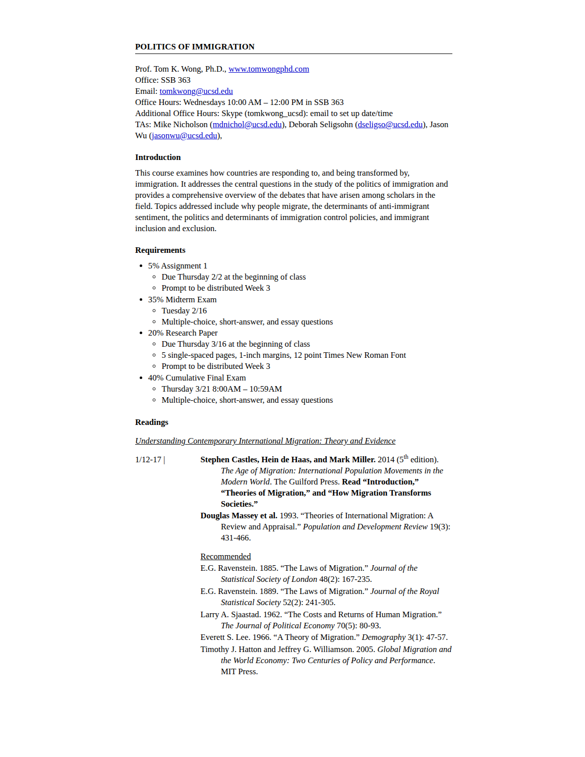Politics of Immigration
Prof. Tom K. Wong, Ph.D., www.tomwongphd.com
Office: SSB 363
Email: tomkwong@ucsd.edu
Office Hours: Wednesdays 10:00 AM – 12:00 PM in SSB 363
Additional Office Hours: Skype (tomkwong_ucsd): email to set up date/time
TAs: Mike Nicholson (mdnichol@ucsd.edu), Deborah Seligsohn (dseligso@ucsd.edu), Jason Wu (jasonwu@ucsd.edu),
Introduction
This course examines how countries are responding to, and being transformed by, immigration. It addresses the central questions in the study of the politics of immigration and provides a comprehensive overview of the debates that have arisen among scholars in the field. Topics addressed include why people migrate, the determinants of anti-immigrant sentiment, the politics and determinants of immigration control policies, and immigrant inclusion and exclusion.
Requirements
5% Assignment 1
Due Thursday 2/2 at the beginning of class
Prompt to be distributed Week 3
35% Midterm Exam
Tuesday 2/16
Multiple-choice, short-answer, and essay questions
20% Research Paper
Due Thursday 3/16 at the beginning of class
5 single-spaced pages, 1-inch margins, 12 point Times New Roman Font
Prompt to be distributed Week 3
40% Cumulative Final Exam
Thursday 3/21 8:00AM – 10:59AM
Multiple-choice, short-answer, and essay questions
Readings
Understanding Contemporary International Migration: Theory and Evidence
| 1/12-17 / | Stephen Castles, Hein de Haas, and Mark Miller. 2014 (5 th edition). The Age of Migration: International Population Movements in the Modern World . The Guilford Press. Read “Introduction,” “Theories of Migration,” and “How Migration Transforms Societies.” Douglas Massey et al. 1993. “Theories of International Migration: A Review and Appraisal.” Population and Development Review 19(3): 431-466. Recommended E.G. Ravenstein. 1885. “The Laws of Migration.” Journal of the Statistical Society of London 48(2): 167-235. E.G. Ravenstein. 1889. “The Laws of Migration.” Journal of the Royal Statistical Society 52(2): 241-305. Larry A. Sjaastad. 1962. “The Costs and Returns of Human Migration.” The Journal of Political Economy 70(5): 80-93. Everett S. Lee. 1966. “A Theory of Migration.” Demography 3(1): 47-57. Timothy J. Hatton and Jeffrey G. Williamson. 2005. Global Migration and the World Economy: Two Centuries of Policy and Performance . MIT Press. |